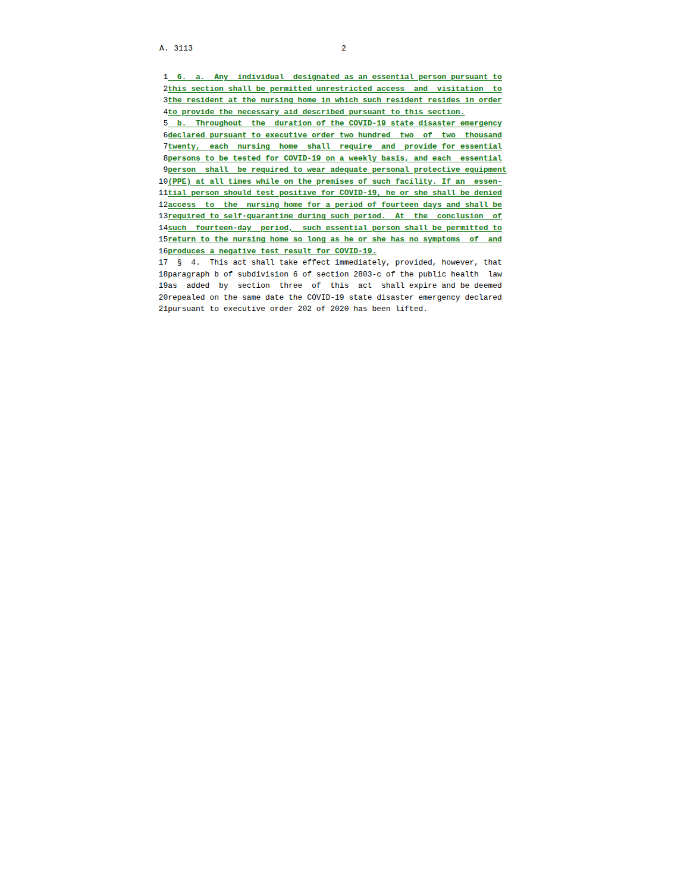A. 3113 2
| 1 | 6. a. Any individual designated as an essential person pursuant to |
| 2 | this section shall be permitted unrestricted access and visitation to |
| 3 | the resident at the nursing home in which such resident resides in order |
| 4 | to provide the necessary aid described pursuant to this section. |
| 5 | b. Throughout the duration of the COVID-19 state disaster emergency |
| 6 | declared pursuant to executive order two hundred two of two thousand |
| 7 | twenty, each nursing home shall require and provide for essential |
| 8 | persons to be tested for COVID-19 on a weekly basis, and each essential |
| 9 | person shall be required to wear adequate personal protective equipment |
| 10 | (PPE) at all times while on the premises of such facility. If an essen- |
| 11 | tial person should test positive for COVID-19, he or she shall be denied |
| 12 | access to the nursing home for a period of fourteen days and shall be |
| 13 | required to self-quarantine during such period. At the conclusion of |
| 14 | such fourteen-day period, such essential person shall be permitted to |
| 15 | return to the nursing home so long as he or she has no symptoms of and |
| 16 | produces a negative test result for COVID-19. |
| 17 | § 4. This act shall take effect immediately, provided, however, that |
| 18 | paragraph b of subdivision 6 of section 2803-c of the public health law |
| 19 | as added by section three of this act shall expire and be deemed |
| 20 | repealed on the same date the COVID-19 state disaster emergency declared |
| 21 | pursuant to executive order 202 of 2020 has been lifted. |